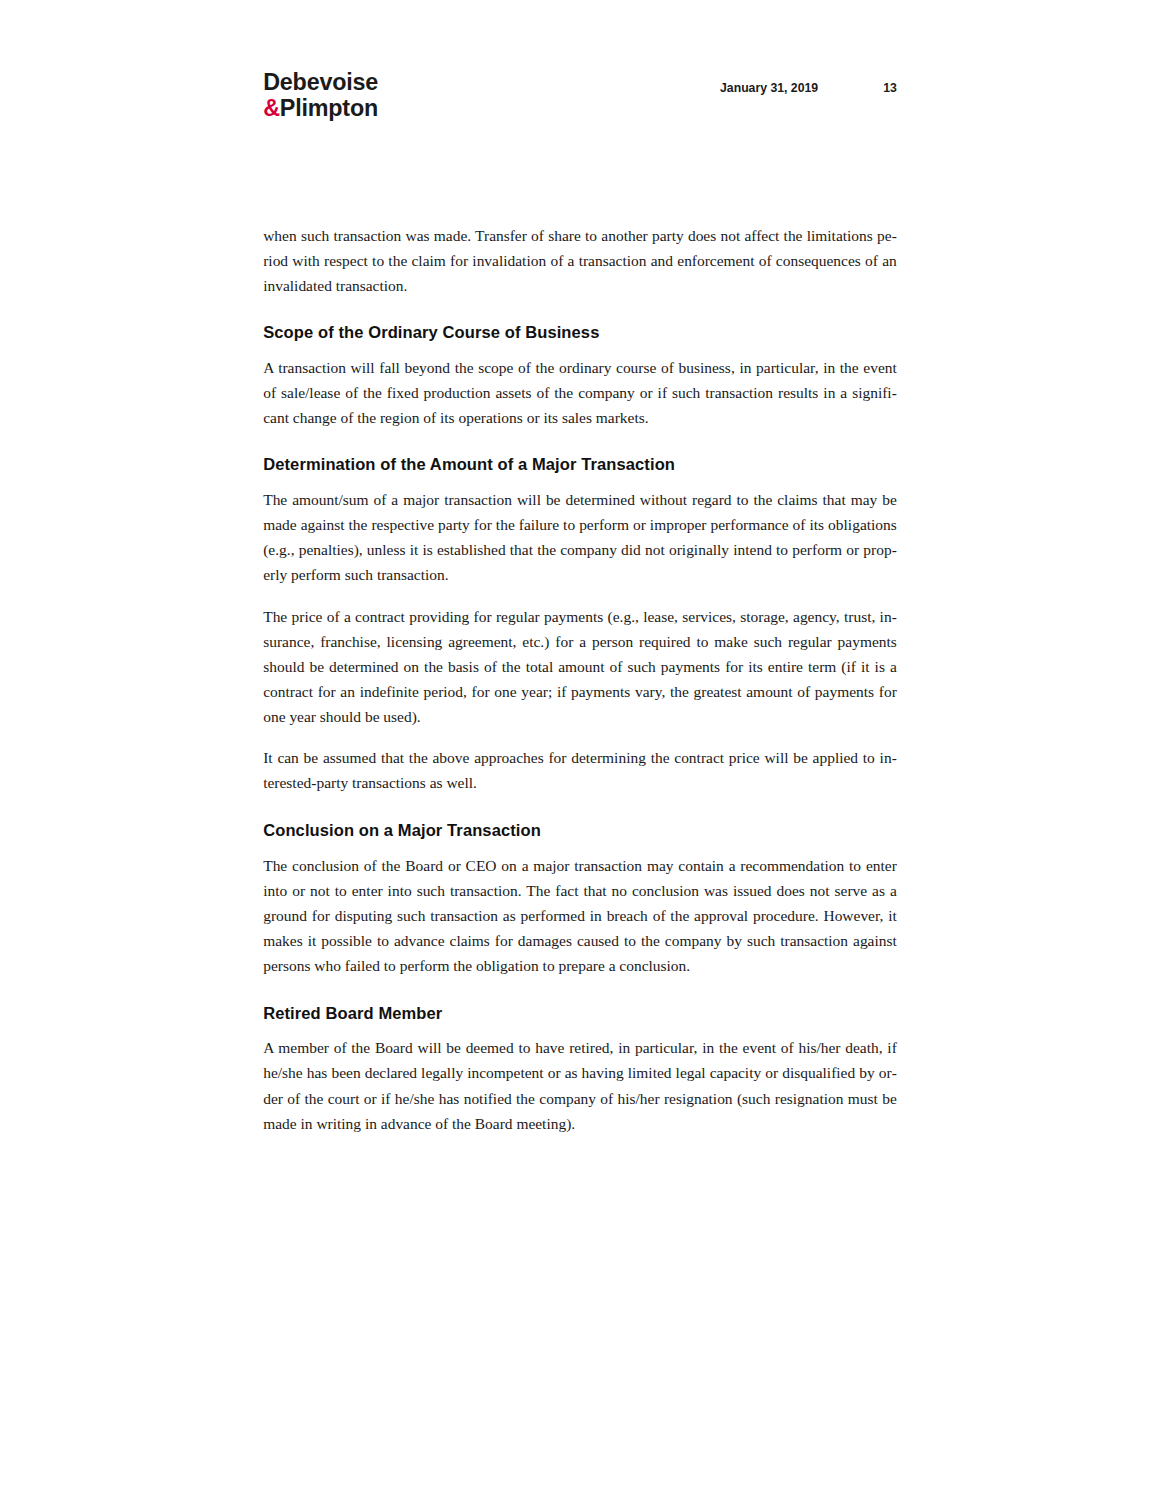Debevoise
&Plimpton
January 31, 201913
when such transaction was made. Transfer of share to another party does not affect the limitations period with respect to the claim for invalidation of a transaction and enforcement of consequences of an invalidated transaction.
Scope of the Ordinary Course of Business
A transaction will fall beyond the scope of the ordinary course of business, in particular, in the event of sale/lease of the fixed production assets of the company or if such transaction results in a significant change of the region of its operations or its sales markets.
Determination of the Amount of a Major Transaction
The amount/sum of a major transaction will be determined without regard to the claims that may be made against the respective party for the failure to perform or improper performance of its obligations (e.g., penalties), unless it is established that the company did not originally intend to perform or properly perform such transaction.
The price of a contract providing for regular payments (e.g., lease, services, storage, agency, trust, insurance, franchise, licensing agreement, etc.) for a person required to make such regular payments should be determined on the basis of the total amount of such payments for its entire term (if it is a contract for an indefinite period, for one year; if payments vary, the greatest amount of payments for one year should be used).
It can be assumed that the above approaches for determining the contract price will be applied to interested-party transactions as well.
Conclusion on a Major Transaction
The conclusion of the Board or CEO on a major transaction may contain a recommendation to enter into or not to enter into such transaction. The fact that no conclusion was issued does not serve as a ground for disputing such transaction as performed in breach of the approval procedure. However, it makes it possible to advance claims for damages caused to the company by such transaction against persons who failed to perform the obligation to prepare a conclusion.
Retired Board Member
A member of the Board will be deemed to have retired, in particular, in the event of his/her death, if he/she has been declared legally incompetent or as having limited legal capacity or disqualified by order of the court or if he/she has notified the company of his/her resignation (such resignation must be made in writing in advance of the Board meeting).